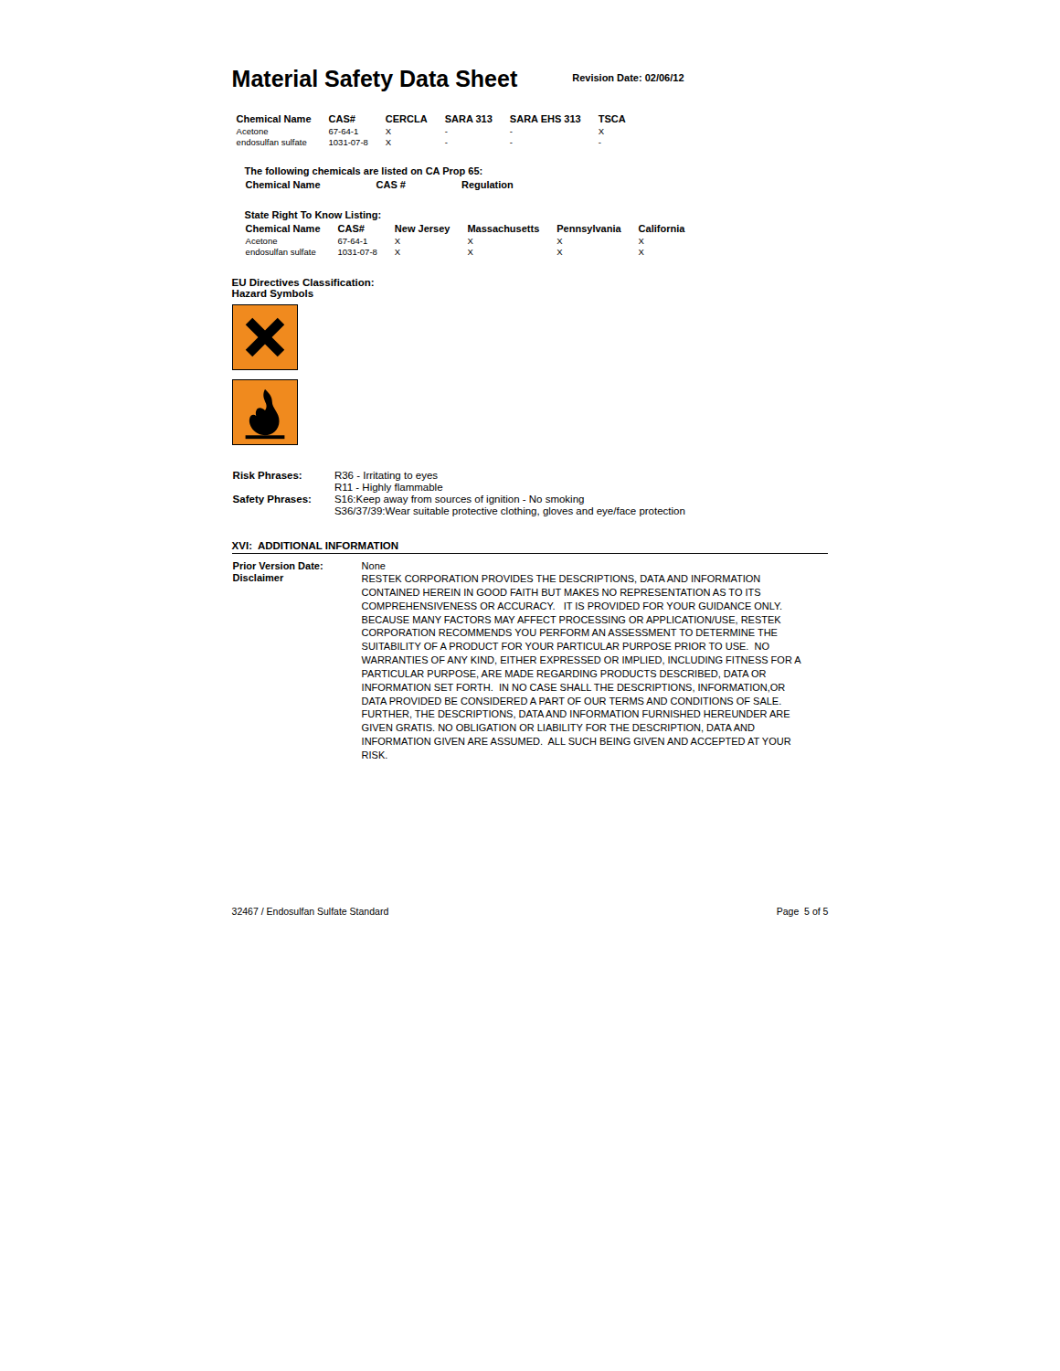Material Safety Data Sheet
Revision Date: 02/06/12
| Chemical Name | CAS# | CERCLA | SARA 313 | SARA EHS 313 | TSCA |
| --- | --- | --- | --- | --- | --- |
| Acetone | 67-64-1 | X | - | - | X |
| endosulfan sulfate | 1031-07-8 | X | - | - | - |
The following chemicals are listed on CA Prop 65:
| Chemical Name | CAS # | Regulation |
| --- | --- | --- |
State Right To Know Listing:
| Chemical Name | CAS# | New Jersey | Massachusetts | Pennsylvania | California |
| --- | --- | --- | --- | --- | --- |
| Acetone | 67-64-1 | X | X | X | X |
| endosulfan sulfate | 1031-07-8 | X | X | X | X |
EU Directives Classification:
Hazard Symbols
| Risk Phrases: | R36 - Irritating to eyes |
| | R11 - Highly flammable |
| Safety Phrases: | S16:Keep away from sources of ignition - No smoking |
| | S36/37/39:Wear suitable protective clothing, gloves and eye/face protection |
XVI: ADDITIONAL INFORMATION
| Prior Version Date: | None |
| Disclaimer | RESTEK CORPORATION PROVIDES THE DESCRIPTIONS, DATA AND INFORMATION CONTAINED HEREIN IN GOOD FAITH BUT MAKES NO REPRESENTATION AS TO ITS COMPREHENSIVENESS OR ACCURACY. IT IS PROVIDED FOR YOUR GUIDANCE ONLY. BECAUSE MANY FACTORS MAY AFFECT PROCESSING OR APPLICATION/USE, RESTEK CORPORATION RECOMMENDS YOU PERFORM AN ASSESSMENT TO DETERMINE THE SUITABILITY OF A PRODUCT FOR YOUR PARTICULAR PURPOSE PRIOR TO USE. NO WARRANTIES OF ANY KIND, EITHER EXPRESSED OR IMPLIED, INCLUDING FITNESS FOR A PARTICULAR PURPOSE, ARE MADE REGARDING PRODUCTS DESCRIBED, DATA OR INFORMATION SET FORTH. IN NO CASE SHALL THE DESCRIPTIONS, INFORMATION,OR DATA PROVIDED BE CONSIDERED A PART OF OUR TERMS AND CONDITIONS OF SALE. FURTHER, THE DESCRIPTIONS, DATA AND INFORMATION FURNISHED HEREUNDER ARE GIVEN GRATIS. NO OBLIGATION OR LIABILITY FOR THE DESCRIPTION, DATA AND INFORMATION GIVEN ARE ASSUMED. ALL SUCH BEING GIVEN AND ACCEPTED AT YOUR RISK. |
32467 / Endosulfan Sulfate Standard Page 5 of 5